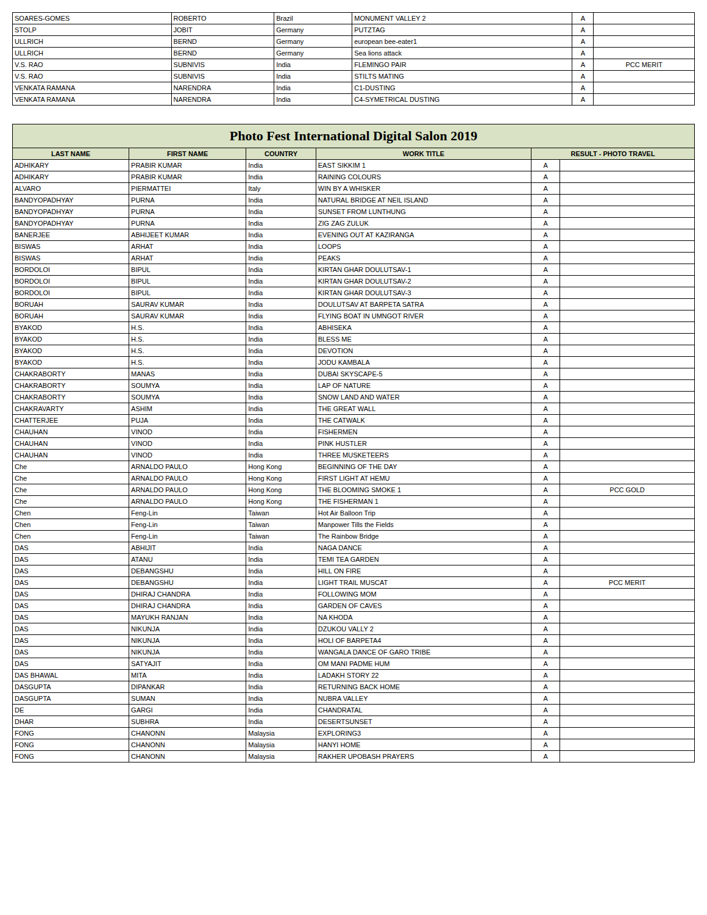| SOARES-GOMES | ROBERTO | Brazil | MONUMENT VALLEY 2 | A | |
| STOLP | JOBIT | Germany | PUTZTAG | A | |
| ULLRICH | BERND | Germany | european bee-eater1 | A | |
| ULLRICH | BERND | Germany | Sea lions attack | A | |
| V.S. RAO | SUBNIVIS | India | FLEMINGO PAIR | A | PCC MERIT |
| V.S. RAO | SUBNIVIS | India | STILTS MATING | A | |
| VENKATA RAMANA | NARENDRA | India | C1-DUSTING | A | |
| VENKATA RAMANA | NARENDRA | India | C4-SYMETRICAL DUSTING | A | |
| Photo Fest International Digital Salon 2019 |
| LAST NAME | FIRST NAME | COUNTRY | WORK TITLE | RESULT - PHOTO TRAVEL |
| ADHIKARY | PRABIR KUMAR | India | EAST SIKKIM 1 | A | |
| ADHIKARY | PRABIR KUMAR | India | RAINING COLOURS | A | |
| ALVARO | PIERMATTEI | Italy | WIN BY A WHISKER | A | |
| BANDYOPADHYAY | PURNA | India | NATURAL BRIDGE AT NEIL ISLAND | A | |
| BANDYOPADHYAY | PURNA | India | SUNSET FROM LUNTHUNG | A | |
| BANDYOPADHYAY | PURNA | India | ZIG ZAG ZULUK | A | |
| BANERJEE | ABHIJEET KUMAR | India | EVENING OUT AT KAZIRANGA | A | |
| BISWAS | ARHAT | India | LOOPS | A | |
| BISWAS | ARHAT | India | PEAKS | A | |
| BORDOLOI | BIPUL | India | KIRTAN GHAR DOULUTSAV-1 | A | |
| BORDOLOI | BIPUL | India | KIRTAN GHAR DOULUTSAV-2 | A | |
| BORDOLOI | BIPUL | India | KIRTAN GHAR DOULUTSAV-3 | A | |
| BORUAH | SAURAV KUMAR | India | DOULUTSAV AT BARPETA SATRA | A | |
| BORUAH | SAURAV KUMAR | India | FLYING BOAT IN UMNGOT RIVER | A | |
| BYAKOD | H.S. | India | ABHISEKA | A | |
| BYAKOD | H.S. | India | BLESS ME | A | |
| BYAKOD | H.S. | India | DEVOTION | A | |
| BYAKOD | H.S. | India | JODU KAMBALA | A | |
| CHAKRABORTY | MANAS | India | DUBAI SKYSCAPE-5 | A | |
| CHAKRABORTY | SOUMYA | India | LAP OF NATURE | A | |
| CHAKRABORTY | SOUMYA | India | SNOW LAND AND WATER | A | |
| CHAKRAVARTY | ASHIM | India | THE GREAT WALL | A | |
| CHATTERJEE | PUJA | India | THE CATWALK | A | |
| CHAUHAN | VINOD | India | FISHERMEN | A | |
| CHAUHAN | VINOD | India | PINK HUSTLER | A | |
| CHAUHAN | VINOD | India | THREE MUSKETEERS | A | |
| Che | ARNALDO PAULO | Hong Kong | BEGINNING OF THE DAY | A | |
| Che | ARNALDO PAULO | Hong Kong | FIRST LIGHT AT HEMU | A | |
| Che | ARNALDO PAULO | Hong Kong | THE BLOOMING SMOKE 1 | A | PCC GOLD |
| Che | ARNALDO PAULO | Hong Kong | THE FISHERMAN 1 | A | |
| Chen | Feng-Lin | Taiwan | Hot Air Balloon Trip | A | |
| Chen | Feng-Lin | Taiwan | Manpower Tills the Fields | A | |
| Chen | Feng-Lin | Taiwan | The Rainbow Bridge | A | |
| DAS | ABHIJIT | India | NAGA DANCE | A | |
| DAS | ATANU | India | TEMI TEA GARDEN | A | |
| DAS | DEBANGSHU | India | HILL ON FIRE | A | |
| DAS | DEBANGSHU | India | LIGHT TRAIL MUSCAT | A | PCC MERIT |
| DAS | DHIRAJ CHANDRA | India | FOLLOWING MOM | A | |
| DAS | DHIRAJ CHANDRA | India | GARDEN OF CAVES | A | |
| DAS | MAYUKH RANJAN | India | NA KHODA | A | |
| DAS | NIKUNJA | India | DZUKOU VALLY 2 | A | |
| DAS | NIKUNJA | India | HOLI OF BARPETA4 | A | |
| DAS | NIKUNJA | India | WANGALA DANCE OF GARO TRIBE | A | |
| DAS | SATYAJIT | India | OM MANI PADME HUM | A | |
| DAS BHAWAL | MITA | India | LADAKH STORY 22 | A | |
| DASGUPTA | DIPANKAR | India | RETURNING BACK HOME | A | |
| DASGUPTA | SUMAN | India | NUBRA VALLEY | A | |
| DE | GARGI | India | CHANDRATAL | A | |
| DHAR | SUBHRA | India | DESERTSUNSET | A | |
| FONG | CHANONN | Malaysia | EXPLORING3 | A | |
| FONG | CHANONN | Malaysia | HANYI HOME | A | |
| FONG | CHANONN | Malaysia | RAKHER UPOBASH PRAYERS | A | |